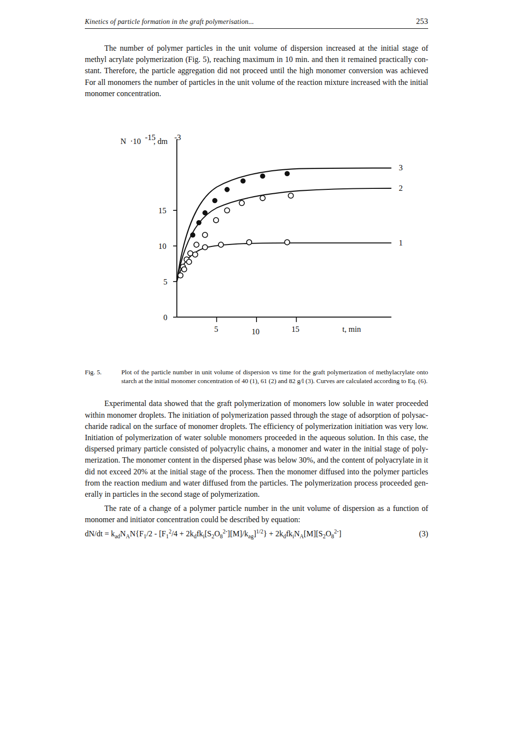Kinetics of particle formation in the graft polymerisation... 253
The number of polymer particles in the unit volume of dispersion increased at the initial stage of methyl acrylate polymerization (Fig. 5), reaching maximum in 10 min. and then it remained practically constant. Therefore, the particle aggregation did not proceed until the high monomer conversion was achieved For all monomers the number of particles in the unit volume of the reaction mixture increased with the initial monomer concentration.
N ·10 -15 , dm -3 0 5 10 15 5 10 15 t, min 3 2 1
Fig. 5. Plot of the particle number in unit volume of dispersion vs time for the graft polymerization of methylacrylate onto starch at the initial monomer concentration of 40 (1), 61 (2) and 82 g/l (3). Curves are calculated according to Eq. (6).
Experimental data showed that the graft polymerization of monomers low soluble in water proceeded within monomer droplets. The initiation of polymerization passed through the stage of adsorption of polysaccharide radical on the surface of monomer droplets. The efficiency of polymerization initiation was very low. Initiation of polymerization of water soluble monomers proceeded in the aqueous solution. In this case, the dispersed primary particle consisted of polyacrylic chains, a monomer and water in the initial stage of polymerization. The monomer content in the dispersed phase was below 30%, and the content of polyacrylate in it did not exceed 20% at the initial stage of the process. Then the monomer diffused into the polymer particles from the reaction medium and water diffused from the particles. The polymerization process proceeded generally in particles in the second stage of polymerization.
The rate of a change of a polymer particle number in the unit volume of dispersion as a function of monomer and initiator concentration could be described by equation:
dN/dt = kadNAN{F1/2 - [F12/4 + 2kdfki[S2O82-][M]/kag]1/2} + 2kdfkiNA[M][S2O82-] (3)